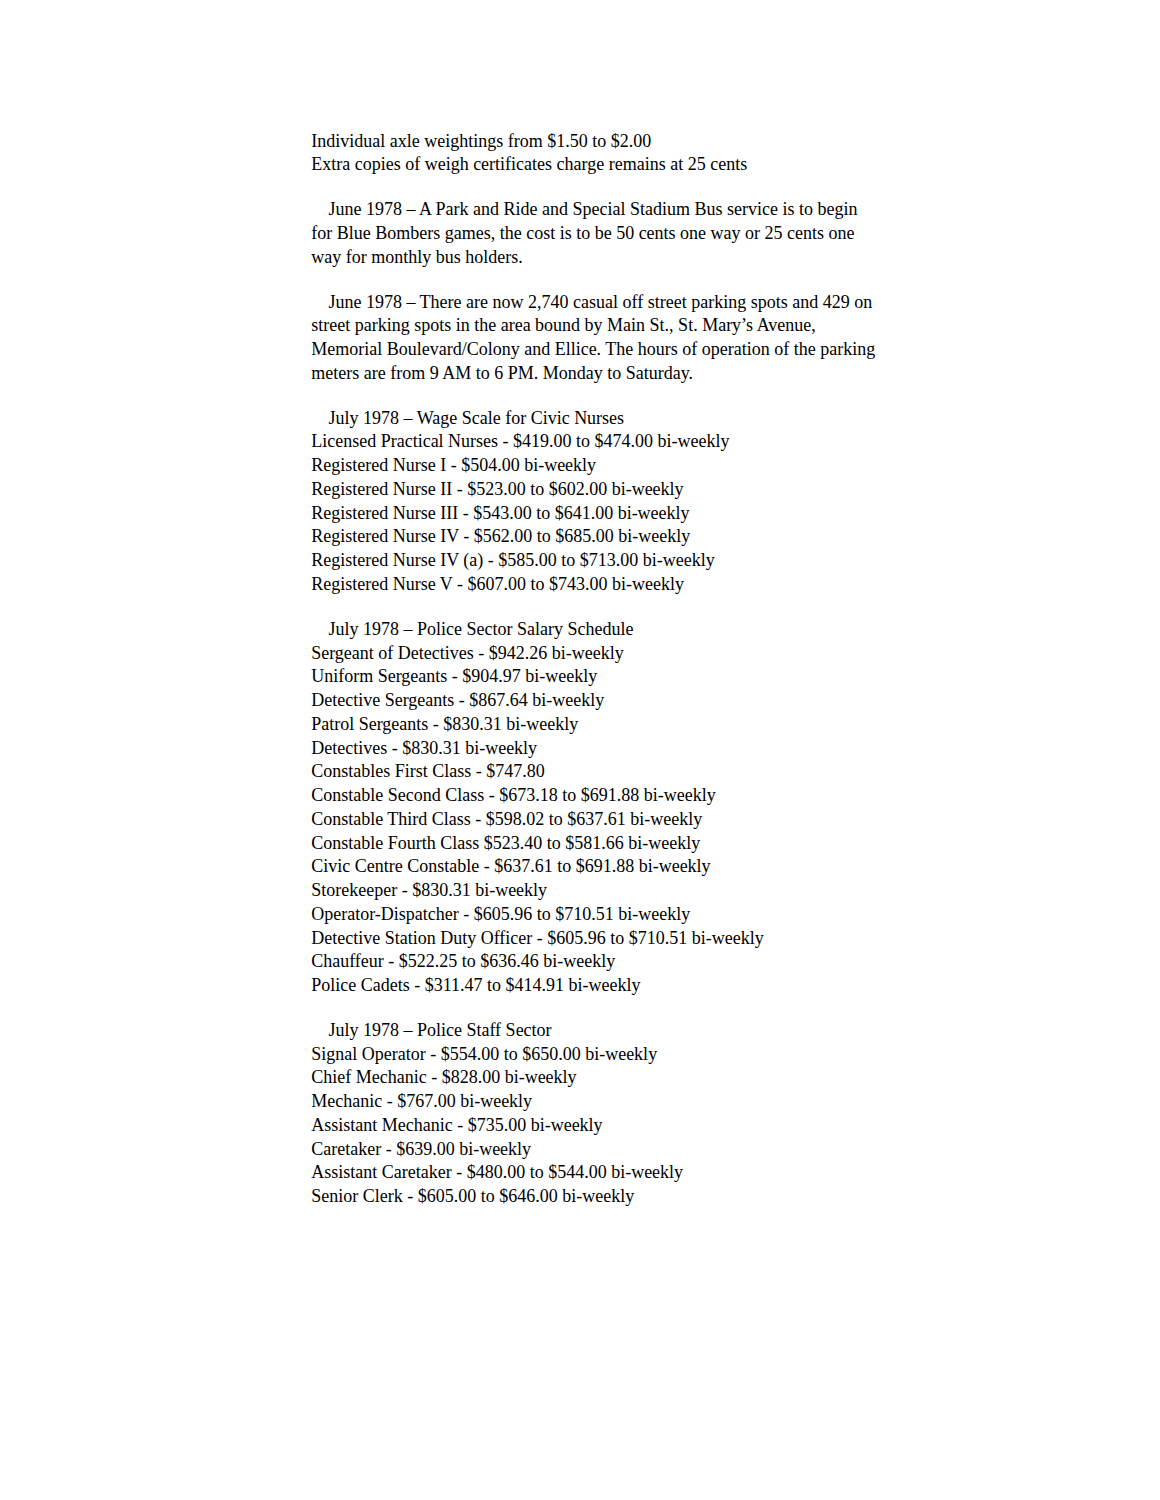Individual axle weightings from $1.50 to $2.00
Extra copies of weigh certificates charge remains at 25 cents
June 1978 – A Park and Ride and Special Stadium Bus service is to begin for Blue Bombers games, the cost is to be 50 cents one way or 25 cents one way for monthly bus holders.
June 1978 – There are now 2,740 casual off street parking spots and 429 on street parking spots in the area bound by Main St., St. Mary’s Avenue, Memorial Boulevard/Colony and Ellice. The hours of operation of the parking meters are from 9 AM to 6 PM. Monday to Saturday.
July 1978 – Wage Scale for Civic Nurses
Licensed Practical Nurses - $419.00 to $474.00 bi-weekly
Registered Nurse I - $504.00 bi-weekly
Registered Nurse II - $523.00 to $602.00 bi-weekly
Registered Nurse III - $543.00 to $641.00 bi-weekly
Registered Nurse IV - $562.00 to $685.00 bi-weekly
Registered Nurse IV (a) - $585.00 to $713.00 bi-weekly
Registered Nurse V - $607.00 to $743.00 bi-weekly
July 1978 – Police Sector Salary Schedule
Sergeant of Detectives - $942.26 bi-weekly
Uniform Sergeants - $904.97 bi-weekly
Detective Sergeants - $867.64 bi-weekly
Patrol Sergeants - $830.31 bi-weekly
Detectives - $830.31 bi-weekly
Constables First Class - $747.80
Constable Second Class - $673.18 to $691.88 bi-weekly
Constable Third Class - $598.02 to $637.61 bi-weekly
Constable Fourth Class $523.40 to $581.66 bi-weekly
Civic Centre Constable - $637.61 to $691.88 bi-weekly
Storekeeper - $830.31 bi-weekly
Operator-Dispatcher - $605.96 to $710.51 bi-weekly
Detective Station Duty Officer - $605.96 to $710.51 bi-weekly
Chauffeur - $522.25 to $636.46 bi-weekly
Police Cadets - $311.47 to $414.91 bi-weekly
July 1978 – Police Staff Sector
Signal Operator - $554.00 to $650.00 bi-weekly
Chief Mechanic - $828.00 bi-weekly
Mechanic - $767.00 bi-weekly
Assistant Mechanic - $735.00 bi-weekly
Caretaker - $639.00 bi-weekly
Assistant Caretaker - $480.00 to $544.00 bi-weekly
Senior Clerk - $605.00 to $646.00 bi-weekly